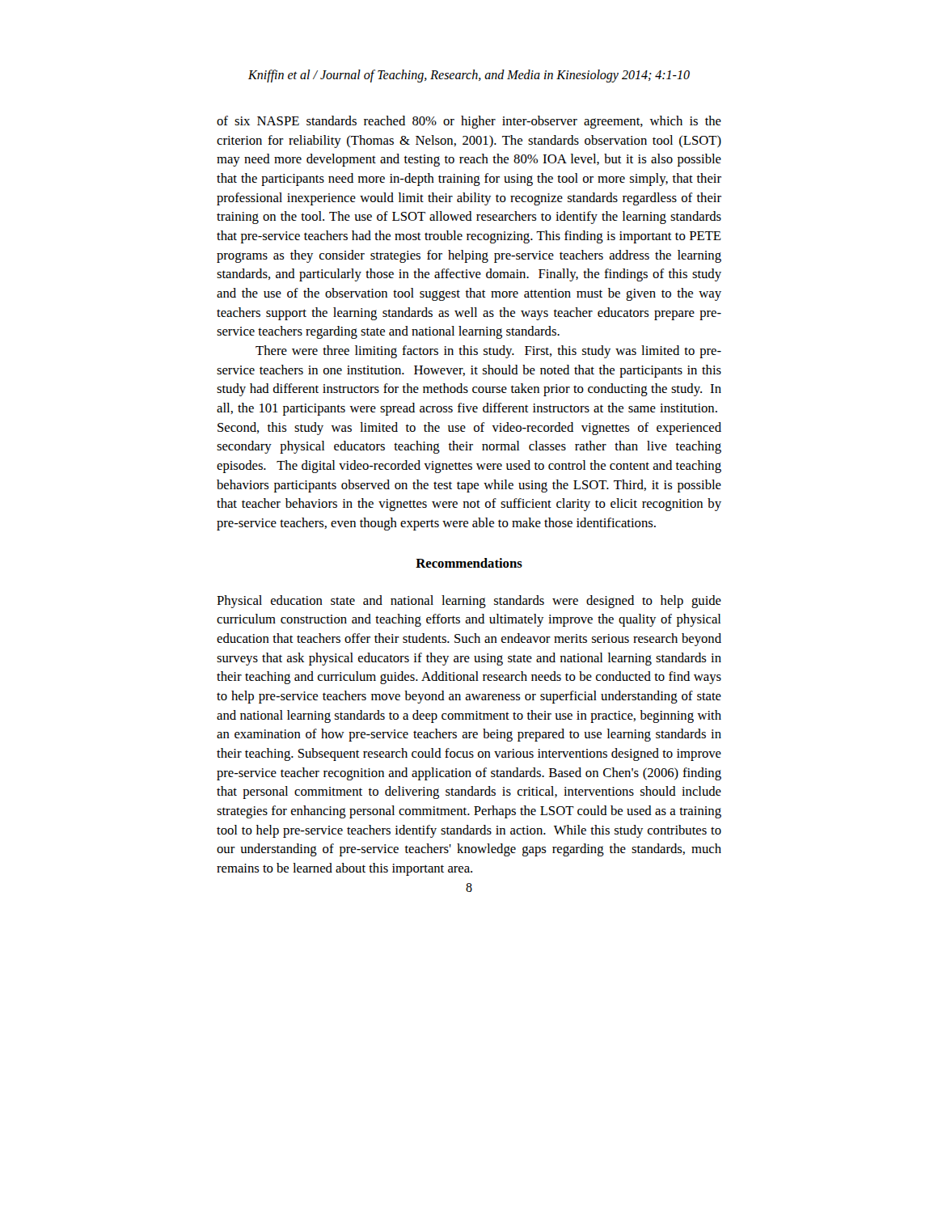Kniffin et al / Journal of Teaching, Research, and Media in Kinesiology 2014; 4:1-10
of six NASPE standards reached 80% or higher inter-observer agreement, which is the criterion for reliability (Thomas & Nelson, 2001). The standards observation tool (LSOT) may need more development and testing to reach the 80% IOA level, but it is also possible that the participants need more in-depth training for using the tool or more simply, that their professional inexperience would limit their ability to recognize standards regardless of their training on the tool. The use of LSOT allowed researchers to identify the learning standards that pre-service teachers had the most trouble recognizing. This finding is important to PETE programs as they consider strategies for helping pre-service teachers address the learning standards, and particularly those in the affective domain. Finally, the findings of this study and the use of the observation tool suggest that more attention must be given to the way teachers support the learning standards as well as the ways teacher educators prepare pre-service teachers regarding state and national learning standards.
There were three limiting factors in this study. First, this study was limited to pre-service teachers in one institution. However, it should be noted that the participants in this study had different instructors for the methods course taken prior to conducting the study. In all, the 101 participants were spread across five different instructors at the same institution. Second, this study was limited to the use of video-recorded vignettes of experienced secondary physical educators teaching their normal classes rather than live teaching episodes. The digital video-recorded vignettes were used to control the content and teaching behaviors participants observed on the test tape while using the LSOT. Third, it is possible that teacher behaviors in the vignettes were not of sufficient clarity to elicit recognition by pre-service teachers, even though experts were able to make those identifications.
Recommendations
Physical education state and national learning standards were designed to help guide curriculum construction and teaching efforts and ultimately improve the quality of physical education that teachers offer their students. Such an endeavor merits serious research beyond surveys that ask physical educators if they are using state and national learning standards in their teaching and curriculum guides. Additional research needs to be conducted to find ways to help pre-service teachers move beyond an awareness or superficial understanding of state and national learning standards to a deep commitment to their use in practice, beginning with an examination of how pre-service teachers are being prepared to use learning standards in their teaching. Subsequent research could focus on various interventions designed to improve pre-service teacher recognition and application of standards. Based on Chen's (2006) finding that personal commitment to delivering standards is critical, interventions should include strategies for enhancing personal commitment. Perhaps the LSOT could be used as a training tool to help pre-service teachers identify standards in action. While this study contributes to our understanding of pre-service teachers' knowledge gaps regarding the standards, much remains to be learned about this important area.
8